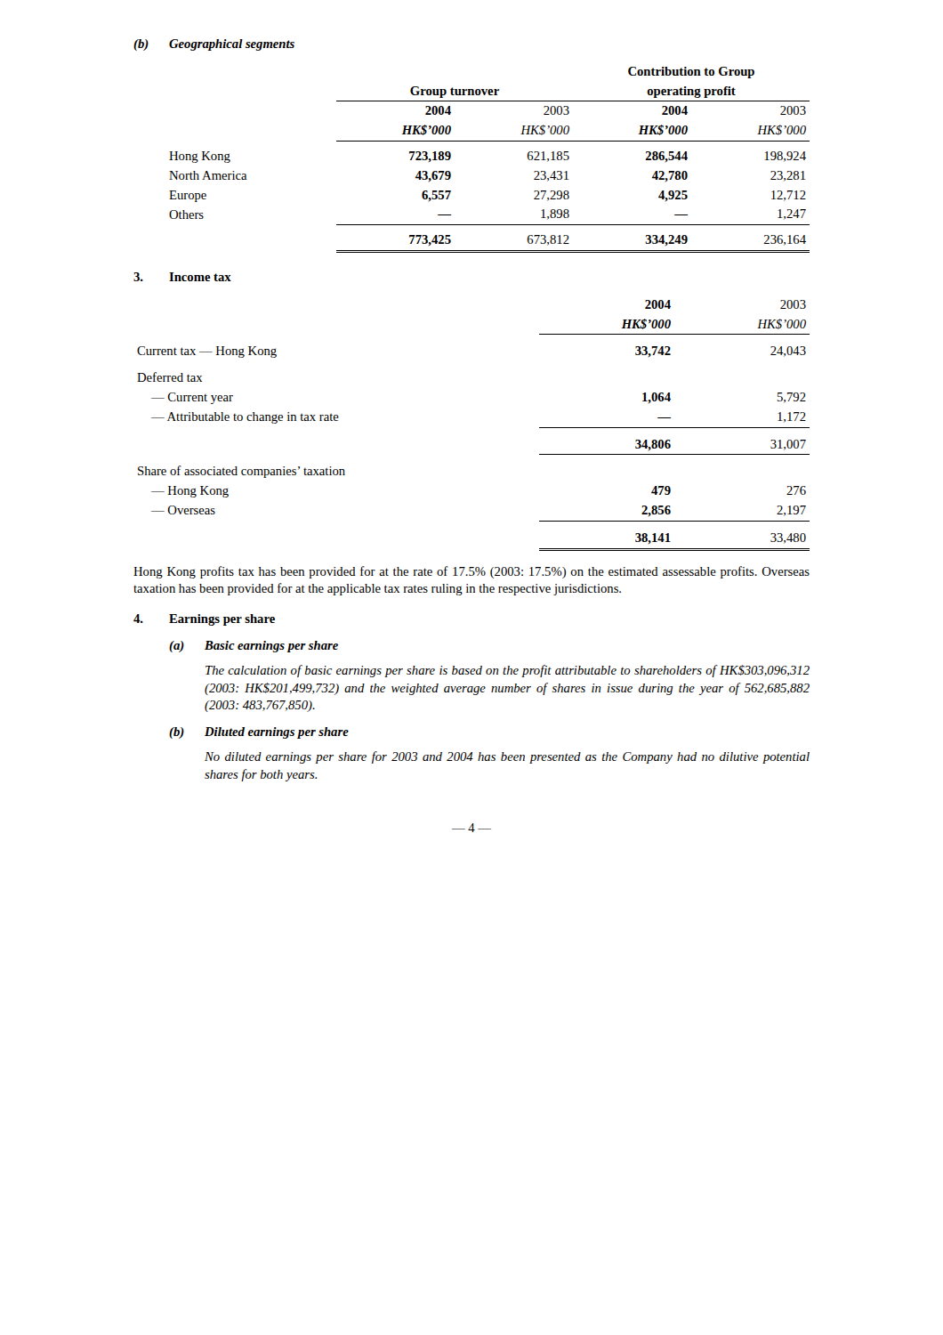(b)
Geographical segments
| | | Contribution to Group |
| | Group turnover | operating profit |
| | 2004 | 2003 | 2004 | 2003 |
| | HK$’000 | HK$’000 | HK$’000 | HK$’000 |
| Hong Kong | 723,189 | 621,185 | 286,544 | 198,924 |
| North America | 43,679 | 23,431 | 42,780 | 23,281 |
| Europe | 6,557 | 27,298 | 4,925 | 12,712 |
| Others | — | 1,898 | — | 1,247 |
| | 773,425 | 673,812 | 334,249 | 236,164 |
3.
Income tax
| | 2004 | 2003 |
| | HK$’000 | HK$’000 |
| Current tax — Hong Kong | 33,742 | 24,043 |
| Deferred tax | | |
| — Current year | 1,064 | 5,792 |
| — Attributable to change in tax rate | — | 1,172 |
| | 34,806 | 31,007 |
| Share of associated companies’ taxation | | |
| — Hong Kong | 479 | 276 |
| — Overseas | 2,856 | 2,197 |
| | 38,141 | 33,480 |
Hong Kong profits tax has been provided for at the rate of 17.5% (2003: 17.5%) on the estimated assessable profits. Overseas taxation has been provided for at the applicable tax rates ruling in the respective jurisdictions.
4.
Earnings per share
(a)
Basic earnings per share
The calculation of basic earnings per share is based on the profit attributable to shareholders of HK$303,096,312 (2003: HK$201,499,732) and the weighted average number of shares in issue during the year of 562,685,882 (2003: 483,767,850).
(b)
Diluted earnings per share
No diluted earnings per share for 2003 and 2004 has been presented as the Company had no dilutive potential shares for both years.
— 4 —